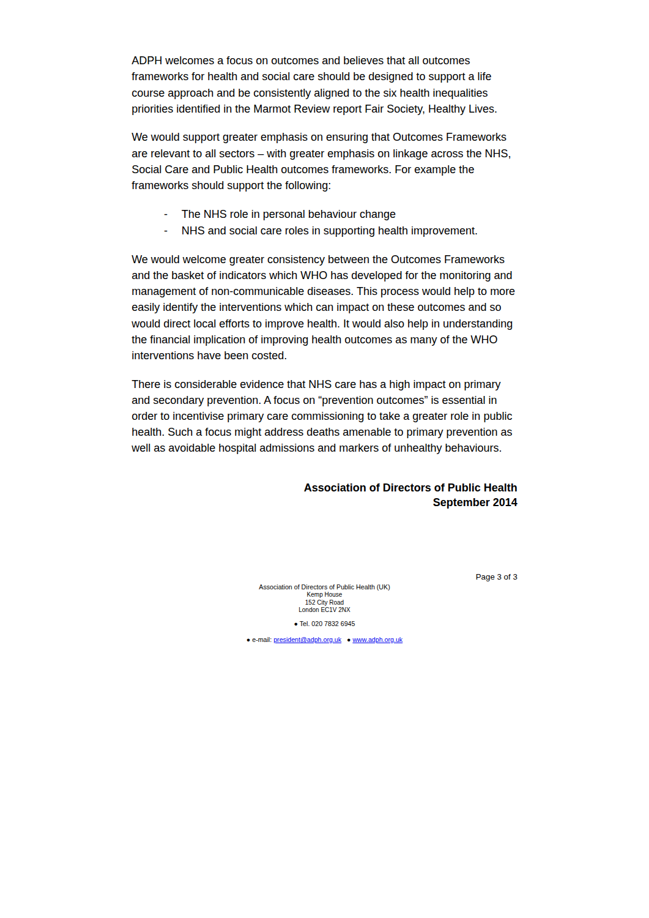ADPH welcomes a focus on outcomes and believes that all outcomes frameworks for health and social care should be designed to support a life course approach and be consistently aligned to the six health inequalities priorities identified in the Marmot Review report Fair Society, Healthy Lives.
We would support greater emphasis on ensuring that Outcomes Frameworks are relevant to all sectors – with greater emphasis on linkage across the NHS, Social Care and Public Health outcomes frameworks. For example the frameworks should support the following:
The NHS role in personal behaviour change
NHS and social care roles in supporting health improvement.
We would welcome greater consistency between the Outcomes Frameworks and the basket of indicators which WHO has developed for the monitoring and management of non-communicable diseases. This process would help to more easily identify the interventions which can impact on these outcomes and so would direct local efforts to improve health. It would also help in understanding the financial implication of improving health outcomes as many of the WHO interventions have been costed.
There is considerable evidence that NHS care has a high impact on primary and secondary prevention. A focus on “prevention outcomes” is essential in order to incentivise primary care commissioning to take a greater role in public health. Such a focus might address deaths amenable to primary prevention as well as avoidable hospital admissions and markers of unhealthy behaviours.
Association of Directors of Public Health
September 2014
Page 3 of 3
Association of Directors of Public Health (UK)
Kemp House
152 City Road
London EC1V 2NX
● Tel. 020 7832 6945
● e-mail: president@adph.org.uk ● www.adph.org.uk